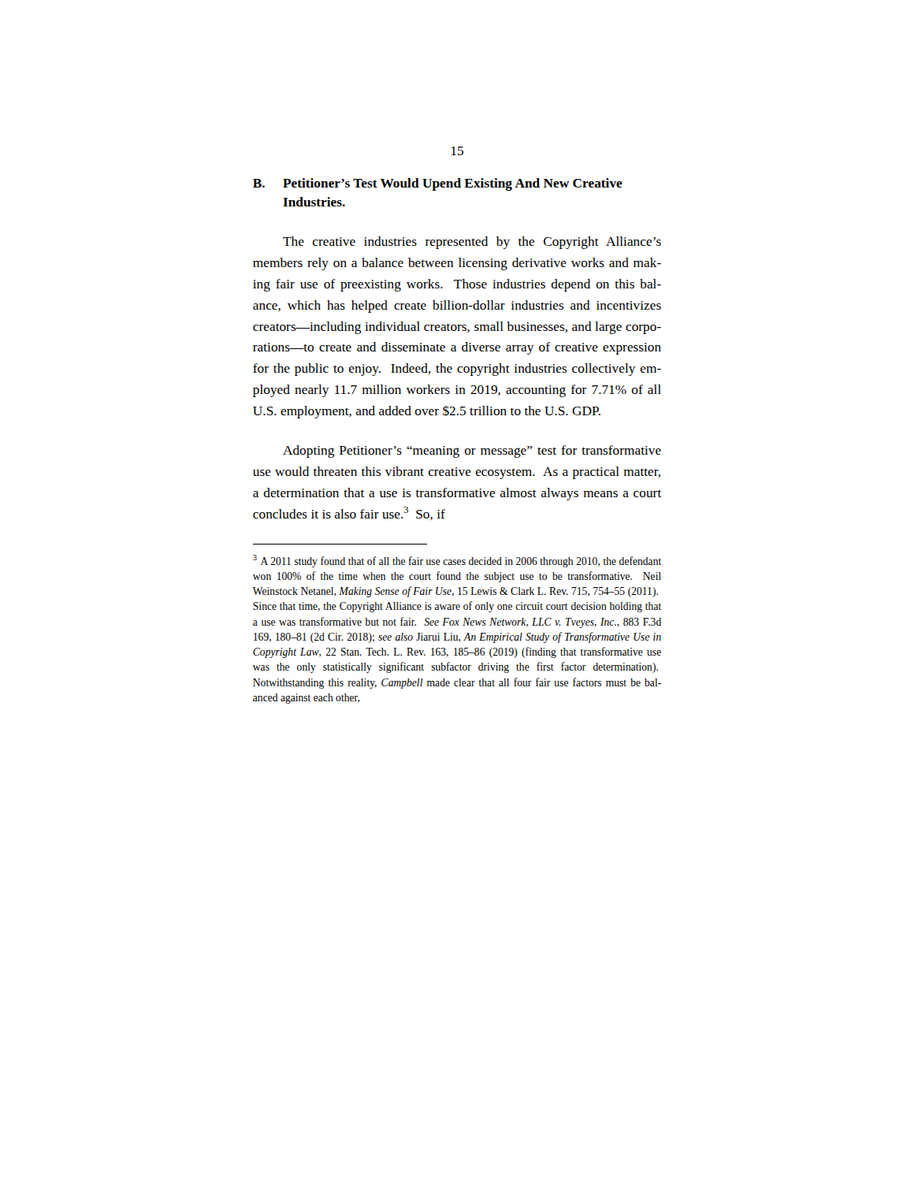15
B. Petitioner’s Test Would Upend Existing And New Creative Industries.
The creative industries represented by the Copyright Alliance’s members rely on a balance between licensing derivative works and making fair use of preexisting works. Those industries depend on this balance, which has helped create billion-dollar industries and incentivizes creators—including individual creators, small businesses, and large corporations—to create and disseminate a diverse array of creative expression for the public to enjoy. Indeed, the copyright industries collectively employed nearly 11.7 million workers in 2019, accounting for 7.71% of all U.S. employment, and added over $2.5 trillion to the U.S. GDP.
Adopting Petitioner’s “meaning or message” test for transformative use would threaten this vibrant creative ecosystem. As a practical matter, a determination that a use is transformative almost always means a court concludes it is also fair use.3 So, if
3 A 2011 study found that of all the fair use cases decided in 2006 through 2010, the defendant won 100% of the time when the court found the subject use to be transformative. Neil Weinstock Netanel, Making Sense of Fair Use, 15 Lewis & Clark L. Rev. 715, 754–55 (2011). Since that time, the Copyright Alliance is aware of only one circuit court decision holding that a use was transformative but not fair. See Fox News Network, LLC v. Tveyes, Inc., 883 F.3d 169, 180–81 (2d Cir. 2018); see also Jiarui Liu, An Empirical Study of Transformative Use in Copyright Law, 22 Stan. Tech. L. Rev. 163, 185–86 (2019) (finding that transformative use was the only statistically significant subfactor driving the first factor determination). Notwithstanding this reality, Campbell made clear that all four fair use factors must be balanced against each other,